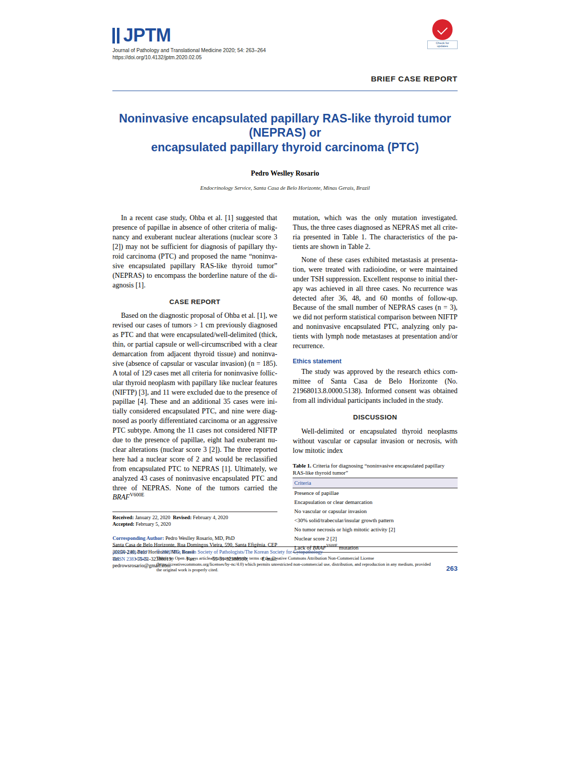Check for
updates
JPTM
Journal of Pathology and Translational Medicine 2020; 54: 263–264
https://doi.org/10.4132/jptm.2020.02.05
BRIEF CASE REPORT
Noninvasive encapsulated papillary RAS-like thyroid tumor (NEPRAS) or
encapsulated papillary thyroid carcinoma (PTC)
Pedro Weslley Rosario
Endocrinology Service, Santa Casa de Belo Horizonte, Minas Gerais, Brazil
In a recent case study, Ohba et al. [1] suggested that presence of papillae in absence of other criteria of malignancy and exuberant nuclear alterations (nuclear score 3 [2]) may not be sufficient for diagnosis of papillary thyroid carcinoma (PTC) and proposed the name “noninvasive encapsulated papillary RAS-like thyroid tumor” (NEPRAS) to encompass the borderline nature of the diagnosis [1].
CASE REPORT
Based on the diagnostic proposal of Ohba et al. [1], we revised our cases of tumors > 1 cm previously diagnosed as PTC and that were encapsulated/well-delimited (thick, thin, or partial capsule or well-circumscribed with a clear demarcation from adjacent thyroid tissue) and noninvasive (absence of capsular or vascular invasion) (n = 185). A total of 129 cases met all criteria for noninvasive follicular thyroid neoplasm with papillary like nuclear features (NIFTP) [3], and 11 were excluded due to the presence of papillae [4]. These and an additional 35 cases were initially considered encapsulated PTC, and nine were diagnosed as poorly differentiated carcinoma or an aggressive PTC subtype. Among the 11 cases not considered NIFTP due to the presence of papillae, eight had exuberant nuclear alterations (nuclear score 3 [2]). The three reported here had a nuclear score of 2 and would be reclassified from encapsulated PTC to NEPRAS [1]. Ultimately, we analyzed 43 cases of noninvasive encapsulated PTC and three of NEPRAS. None of the tumors carried the BRAFV600E
Received: January 22, 2020 Revised: February 4, 2020
Accepted: February 5, 2020
Corresponding Author: Pedro Weslley Rosario, MD, PhD
Santa Casa de Belo Horizonte, Rua Domingos Vieira, 590, Santa Efigênia. CEP 30150-240, Belo Horizonte, MG, Brasil
Tel: +55-31-32388819, Fax: +55-31-32388980, E-mail: pedrowsrosario@gmail.com
mutation, which was the only mutation investigated. Thus, the three cases diagnosed as NEPRAS met all criteria presented in Table 1. The characteristics of the patients are shown in Table 2.
None of these cases exhibited metastasis at presentation, were treated with radioiodine, or were maintained under TSH suppression. Excellent response to initial therapy was achieved in all three cases. No recurrence was detected after 36, 48, and 60 months of follow-up. Because of the small number of NEPRAS cases (n = 3), we did not perform statistical comparison between NIFTP and noninvasive encapsulated PTC, analyzing only patients with lymph node metastases at presentation and/or recurrence.
Ethics statement
The study was approved by the research ethics committee of Santa Casa de Belo Horizonte (No. 21968013.8.0000.5138). Informed consent was obtained from all individual participants included in the study.
DISCUSSION
Well-delimited or encapsulated thyroid neoplasms without vascular or capsular invasion or necrosis, with low mitotic index
Table 1. Criteria for diagnosing “noninvasive encapsulated papillary RAS-like thyroid tumor”
| Criteria |
| --- |
| Presence of papillae |
| Encapsulation or clear demarcation |
| No vascular or capsular invasion |
| <30% solid/trabecular/insular growth pattern |
| No tumor necrosis or high mitotic activity [2] |
| Nuclear score 2 [2] |
| Lack of BRAF V600E mutation |
pISSN 2383-7837
eISSN 2383-7845
© 2020 The Korean Society of Pathologists/The Korean Society for Cytopathology
This is an Open Access article distributed under the terms of the Creative Commons Attribution Non-Commercial License (https://creativecommons.org/licenses/by-nc/4.0) which permits unrestricted non-commercial use, distribution, and reproduction in any medium, provided the original work is properly cited.
263